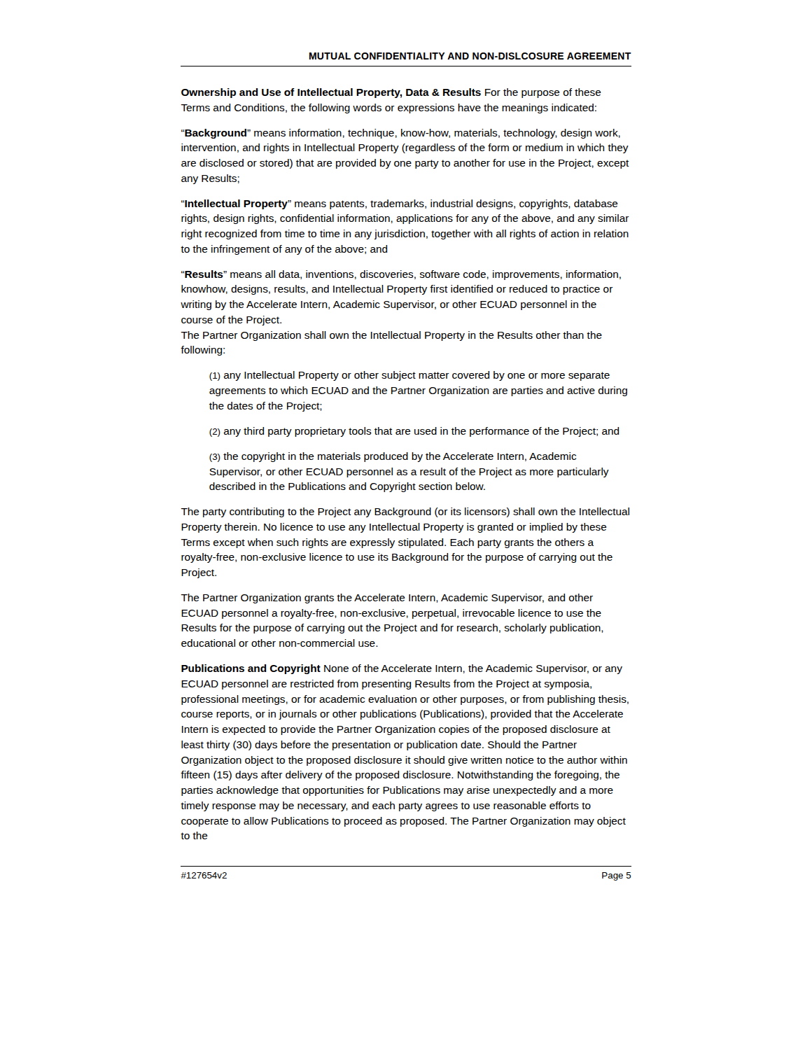MUTUAL CONFIDENTIALITY AND NON-DISLCOSURE AGREEMENT
Ownership and Use of Intellectual Property, Data & Results For the purpose of these Terms and Conditions, the following words or expressions have the meanings indicated:
“Background” means information, technique, know-how, materials, technology, design work, intervention, and rights in Intellectual Property (regardless of the form or medium in which they are disclosed or stored) that are provided by one party to another for use in the Project, except any Results;
“Intellectual Property” means patents, trademarks, industrial designs, copyrights, database rights, design rights, confidential information, applications for any of the above, and any similar right recognized from time to time in any jurisdiction, together with all rights of action in relation to the infringement of any of the above; and
“Results” means all data, inventions, discoveries, software code, improvements, information, knowhow, designs, results, and Intellectual Property first identified or reduced to practice or writing by the Accelerate Intern, Academic Supervisor, or other ECUAD personnel in the course of the Project.
The Partner Organization shall own the Intellectual Property in the Results other than the following:
(1) any Intellectual Property or other subject matter covered by one or more separate agreements to which ECUAD and the Partner Organization are parties and active during the dates of the Project;
(2) any third party proprietary tools that are used in the performance of the Project; and
(3) the copyright in the materials produced by the Accelerate Intern, Academic Supervisor, or other ECUAD personnel as a result of the Project as more particularly described in the Publications and Copyright section below.
The party contributing to the Project any Background (or its licensors) shall own the Intellectual Property therein. No licence to use any Intellectual Property is granted or implied by these Terms except when such rights are expressly stipulated. Each party grants the others a royalty-free, non-exclusive licence to use its Background for the purpose of carrying out the Project.
The Partner Organization grants the Accelerate Intern, Academic Supervisor, and other ECUAD personnel a royalty-free, non-exclusive, perpetual, irrevocable licence to use the Results for the purpose of carrying out the Project and for research, scholarly publication, educational or other non-commercial use.
Publications and Copyright None of the Accelerate Intern, the Academic Supervisor, or any ECUAD personnel are restricted from presenting Results from the Project at symposia, professional meetings, or for academic evaluation or other purposes, or from publishing thesis, course reports, or in journals or other publications (Publications), provided that the Accelerate Intern is expected to provide the Partner Organization copies of the proposed disclosure at least thirty (30) days before the presentation or publication date. Should the Partner Organization object to the proposed disclosure it should give written notice to the author within fifteen (15) days after delivery of the proposed disclosure. Notwithstanding the foregoing, the parties acknowledge that opportunities for Publications may arise unexpectedly and a more timely response may be necessary, and each party agrees to use reasonable efforts to cooperate to allow Publications to proceed as proposed. The Partner Organization may object to the
#127654v2 Page 5